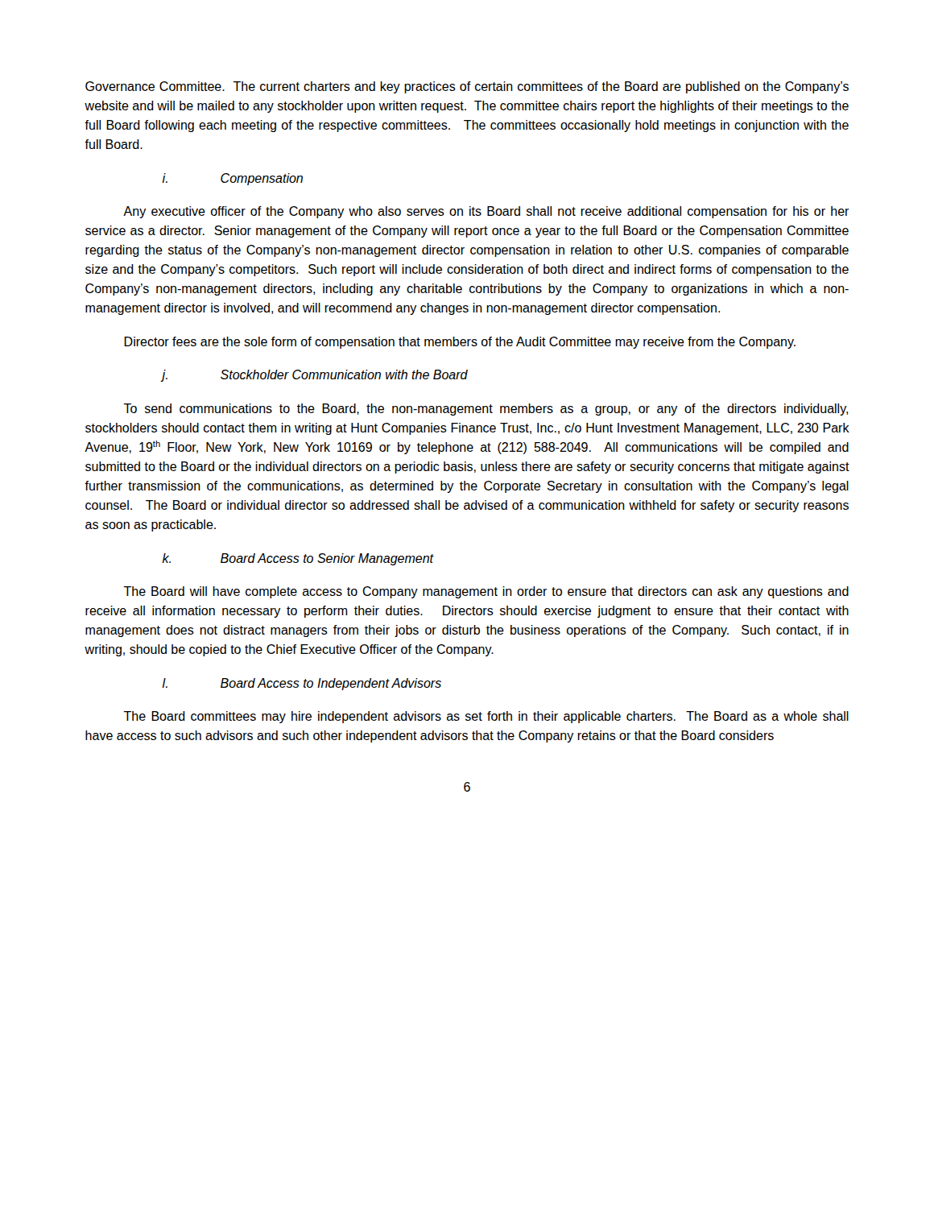Governance Committee. The current charters and key practices of certain committees of the Board are published on the Company’s website and will be mailed to any stockholder upon written request. The committee chairs report the highlights of their meetings to the full Board following each meeting of the respective committees. The committees occasionally hold meetings in conjunction with the full Board.
i. Compensation
Any executive officer of the Company who also serves on its Board shall not receive additional compensation for his or her service as a director. Senior management of the Company will report once a year to the full Board or the Compensation Committee regarding the status of the Company’s non-management director compensation in relation to other U.S. companies of comparable size and the Company’s competitors. Such report will include consideration of both direct and indirect forms of compensation to the Company’s non-management directors, including any charitable contributions by the Company to organizations in which a non- management director is involved, and will recommend any changes in non-management director compensation.
Director fees are the sole form of compensation that members of the Audit Committee may receive from the Company.
j. Stockholder Communication with the Board
To send communications to the Board, the non-management members as a group, or any of the directors individually, stockholders should contact them in writing at Hunt Companies Finance Trust, Inc., c/o Hunt Investment Management, LLC, 230 Park Avenue, 19th Floor, New York, New York 10169 or by telephone at (212) 588-2049. All communications will be compiled and submitted to the Board or the individual directors on a periodic basis, unless there are safety or security concerns that mitigate against further transmission of the communications, as determined by the Corporate Secretary in consultation with the Company’s legal counsel. The Board or individual director so addressed shall be advised of a communication withheld for safety or security reasons as soon as practicable.
k. Board Access to Senior Management
The Board will have complete access to Company management in order to ensure that directors can ask any questions and receive all information necessary to perform their duties. Directors should exercise judgment to ensure that their contact with management does not distract managers from their jobs or disturb the business operations of the Company. Such contact, if in writing, should be copied to the Chief Executive Officer of the Company.
l. Board Access to Independent Advisors
The Board committees may hire independent advisors as set forth in their applicable charters. The Board as a whole shall have access to such advisors and such other independent advisors that the Company retains or that the Board considers
6